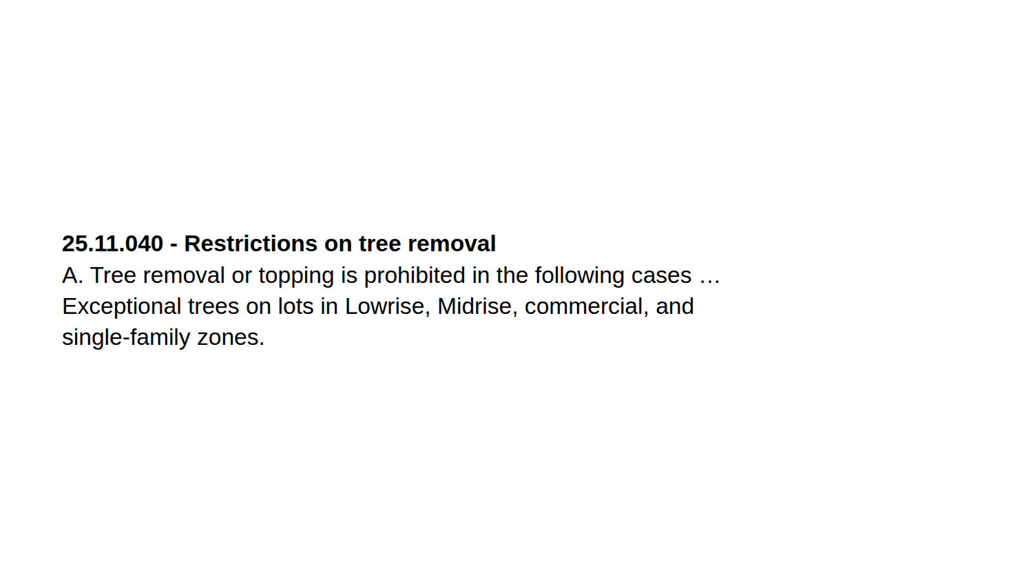25.11.040 - Restrictions on tree removal
A. Tree removal or topping is prohibited in the following cases …
Exceptional trees on lots in Lowrise, Midrise, commercial, and single-family zones.